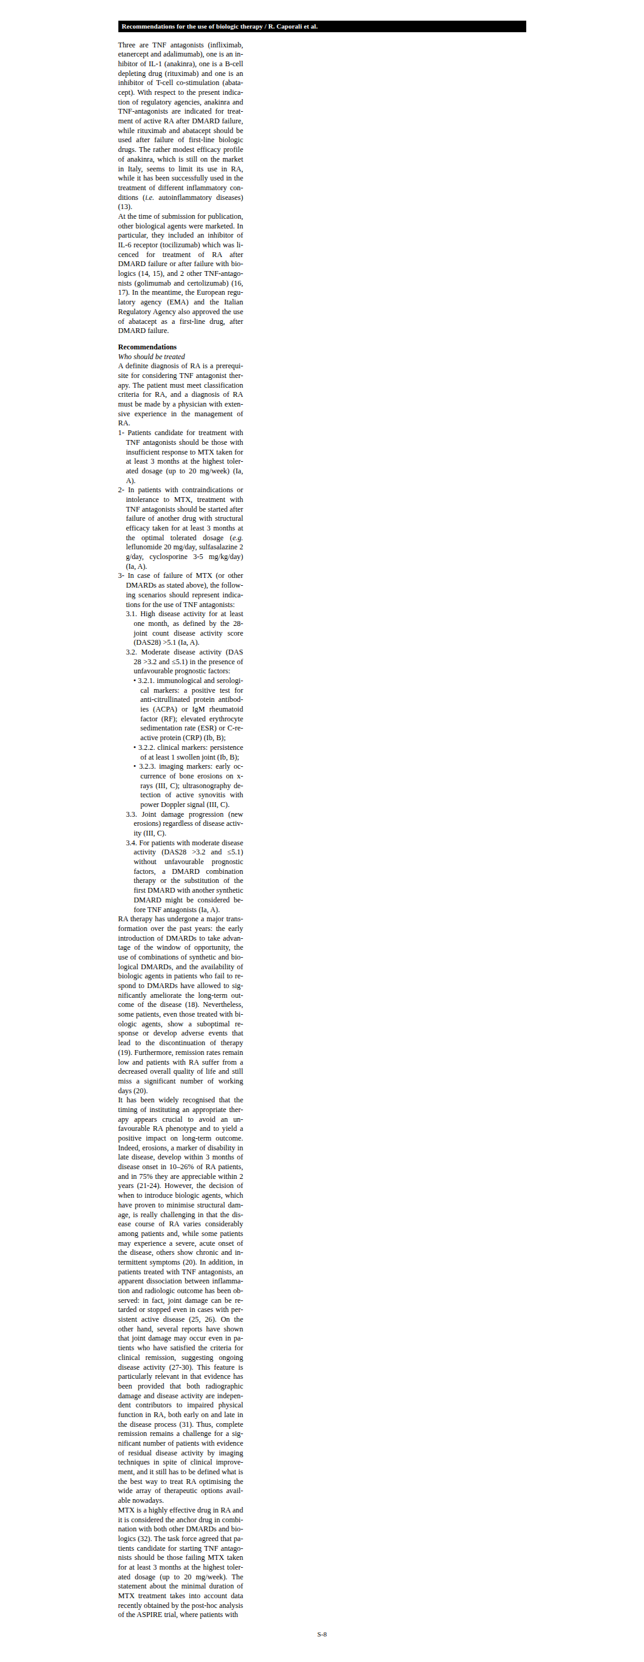Recommendations for the use of biologic therapy / R. Caporali et al.
Three are TNF antagonists (infliximab, etanercept and adalimumab), one is an inhibitor of IL-1 (anakinra), one is a B-cell depleting drug (rituximab) and one is an inhibitor of T-cell co-stimulation (abatacept). With respect to the present indication of regulatory agencies, anakinra and TNF-antagonists are indicated for treatment of active RA after DMARD failure, while rituximab and abatacept should be used after failure of first-line biologic drugs. The rather modest efficacy profile of anakinra, which is still on the market in Italy, seems to limit its use in RA, while it has been successfully used in the treatment of different inflammatory conditions (i.e. autoinflammatory diseases) (13).
At the time of submission for publication, other biological agents were marketed. In particular, they included an inhibitor of IL-6 receptor (tocilizumab) which was licenced for treatment of RA after DMARD failure or after failure with biologics (14, 15), and 2 other TNF-antagonists (golimumab and certolizumab) (16, 17). In the meantime, the European regulatory agency (EMA) and the Italian Regulatory Agency also approved the use of abatacept as a first-line drug, after DMARD failure.
Recommendations
Who should be treated
A definite diagnosis of RA is a prerequisite for considering TNF antagonist therapy. The patient must meet classification criteria for RA, and a diagnosis of RA must be made by a physician with extensive experience in the management of RA.
1- Patients candidate for treatment with TNF antagonists should be those with insufficient response to MTX taken for at least 3 months at the highest tolerated dosage (up to 20 mg/week) (Ia, A).
2- In patients with contraindications or intolerance to MTX, treatment with TNF antagonists should be started after failure of another drug with structural efficacy taken for at least 3 months at the optimal tolerated dosage (e.g. leflunomide 20 mg/day, sulfasalazine 2 g/day, cyclosporine 3-5 mg/kg/day) (Ia, A).
3- In case of failure of MTX (or other DMARDs as stated above), the following scenarios should represent indications for the use of TNF antagonists:
3.1. High disease activity for at least one month, as defined by the 28-joint count disease activity score (DAS28) >5.1 (Ia, A).
3.2. Moderate disease activity (DAS 28 >3.2 and ≤5.1) in the presence of unfavourable prognostic factors:
• 3.2.1. immunological and serological markers: a positive test for anti-citrullinated protein antibodies (ACPA) or IgM rheumatoid factor (RF); elevated erythrocyte sedimentation rate (ESR) or C-reactive protein (CRP) (Ib, B);
• 3.2.2. clinical markers: persistence of at least 1 swollen joint (Ib, B);
• 3.2.3. imaging markers: early occurrence of bone erosions on x-rays (III, C); ultrasonography detection of active synovitis with power Doppler signal (III, C).
3.3. Joint damage progression (new erosions) regardless of disease activity (III, C).
3.4. For patients with moderate disease activity (DAS28 >3.2 and ≤5.1) without unfavourable prognostic factors, a DMARD combination therapy or the substitution of the first DMARD with another synthetic DMARD might be considered before TNF antagonists (Ia, A).
RA therapy has undergone a major transformation over the past years: the early introduction of DMARDs to take advantage of the window of opportunity, the use of combinations of synthetic and biological DMARDs, and the availability of biologic agents in patients who fail to respond to DMARDs have allowed to significantly ameliorate the long-term outcome of the disease (18). Nevertheless, some patients, even those treated with biologic agents, show a suboptimal response or develop adverse events that lead to the discontinuation of therapy (19). Furthermore, remission rates remain low and patients with RA suffer from a decreased overall quality of life and still miss a significant number of working days (20).
It has been widely recognised that the timing of instituting an appropriate therapy appears crucial to avoid an unfavourable RA phenotype and to yield a positive impact on long-term outcome. Indeed, erosions, a marker of disability in late disease, develop within 3 months of disease onset in 10–26% of RA patients, and in 75% they are appreciable within 2 years (21-24). However, the decision of when to introduce biologic agents, which have proven to minimise structural damage, is really challenging in that the disease course of RA varies considerably among patients and, while some patients may experience a severe, acute onset of the disease, others show chronic and intermittent symptoms (20). In addition, in patients treated with TNF antagonists, an apparent dissociation between inflammation and radiologic outcome has been observed: in fact, joint damage can be retarded or stopped even in cases with persistent active disease (25, 26). On the other hand, several reports have shown that joint damage may occur even in patients who have satisfied the criteria for clinical remission, suggesting ongoing disease activity (27-30). This feature is particularly relevant in that evidence has been provided that both radiographic damage and disease activity are independent contributors to impaired physical function in RA, both early on and late in the disease process (31). Thus, complete remission remains a challenge for a significant number of patients with evidence of residual disease activity by imaging techniques in spite of clinical improvement, and it still has to be defined what is the best way to treat RA optimising the wide array of therapeutic options available nowadays.
MTX is a highly effective drug in RA and it is considered the anchor drug in combination with both other DMARDs and biologics (32). The task force agreed that patients candidate for starting TNF antagonists should be those failing MTX taken for at least 3 months at the highest tolerated dosage (up to 20 mg/week). The statement about the minimal duration of MTX treatment takes into account data recently obtained by the post-hoc analysis of the ASPIRE trial, where patients with
S-8